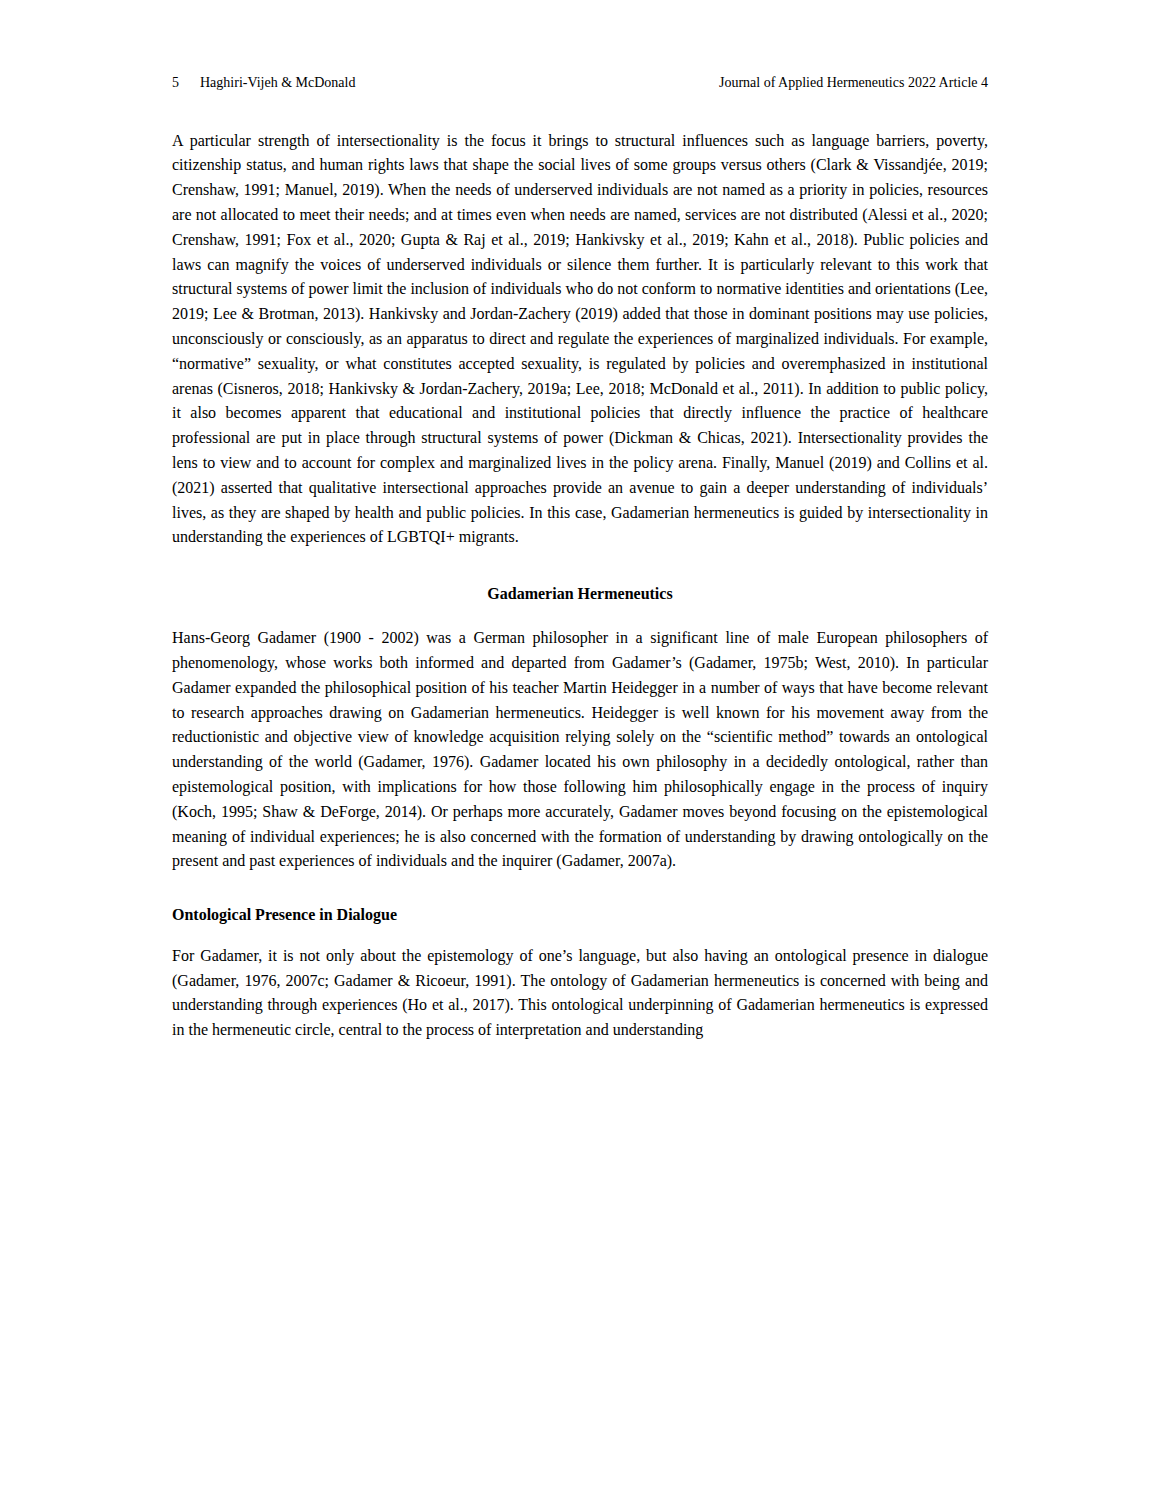5 Haghiri-Vijeh & McDonald Journal of Applied Hermeneutics 2022 Article 4
A particular strength of intersectionality is the focus it brings to structural influences such as language barriers, poverty, citizenship status, and human rights laws that shape the social lives of some groups versus others (Clark & Vissandjée, 2019; Crenshaw, 1991; Manuel, 2019). When the needs of underserved individuals are not named as a priority in policies, resources are not allocated to meet their needs; and at times even when needs are named, services are not distributed (Alessi et al., 2020; Crenshaw, 1991; Fox et al., 2020; Gupta & Raj et al., 2019; Hankivsky et al., 2019; Kahn et al., 2018). Public policies and laws can magnify the voices of underserved individuals or silence them further. It is particularly relevant to this work that structural systems of power limit the inclusion of individuals who do not conform to normative identities and orientations (Lee, 2019; Lee & Brotman, 2013). Hankivsky and Jordan-Zachery (2019) added that those in dominant positions may use policies, unconsciously or consciously, as an apparatus to direct and regulate the experiences of marginalized individuals. For example, “normative” sexuality, or what constitutes accepted sexuality, is regulated by policies and overemphasized in institutional arenas (Cisneros, 2018; Hankivsky & Jordan-Zachery, 2019a; Lee, 2018; McDonald et al., 2011). In addition to public policy, it also becomes apparent that educational and institutional policies that directly influence the practice of healthcare professional are put in place through structural systems of power (Dickman & Chicas, 2021). Intersectionality provides the lens to view and to account for complex and marginalized lives in the policy arena. Finally, Manuel (2019) and Collins et al. (2021) asserted that qualitative intersectional approaches provide an avenue to gain a deeper understanding of individuals’ lives, as they are shaped by health and public policies. In this case, Gadamerian hermeneutics is guided by intersectionality in understanding the experiences of LGBTQI+ migrants.
Gadamerian Hermeneutics
Hans-Georg Gadamer (1900 - 2002) was a German philosopher in a significant line of male European philosophers of phenomenology, whose works both informed and departed from Gadamer’s (Gadamer, 1975b; West, 2010). In particular Gadamer expanded the philosophical position of his teacher Martin Heidegger in a number of ways that have become relevant to research approaches drawing on Gadamerian hermeneutics. Heidegger is well known for his movement away from the reductionistic and objective view of knowledge acquisition relying solely on the “scientific method” towards an ontological understanding of the world (Gadamer, 1976). Gadamer located his own philosophy in a decidedly ontological, rather than epistemological position, with implications for how those following him philosophically engage in the process of inquiry (Koch, 1995; Shaw & DeForge, 2014). Or perhaps more accurately, Gadamer moves beyond focusing on the epistemological meaning of individual experiences; he is also concerned with the formation of understanding by drawing ontologically on the present and past experiences of individuals and the inquirer (Gadamer, 2007a).
Ontological Presence in Dialogue
For Gadamer, it is not only about the epistemology of one’s language, but also having an ontological presence in dialogue (Gadamer, 1976, 2007c; Gadamer & Ricoeur, 1991). The ontology of Gadamerian hermeneutics is concerned with being and understanding through experiences (Ho et al., 2017). This ontological underpinning of Gadamerian hermeneutics is expressed in the hermeneutic circle, central to the process of interpretation and understanding